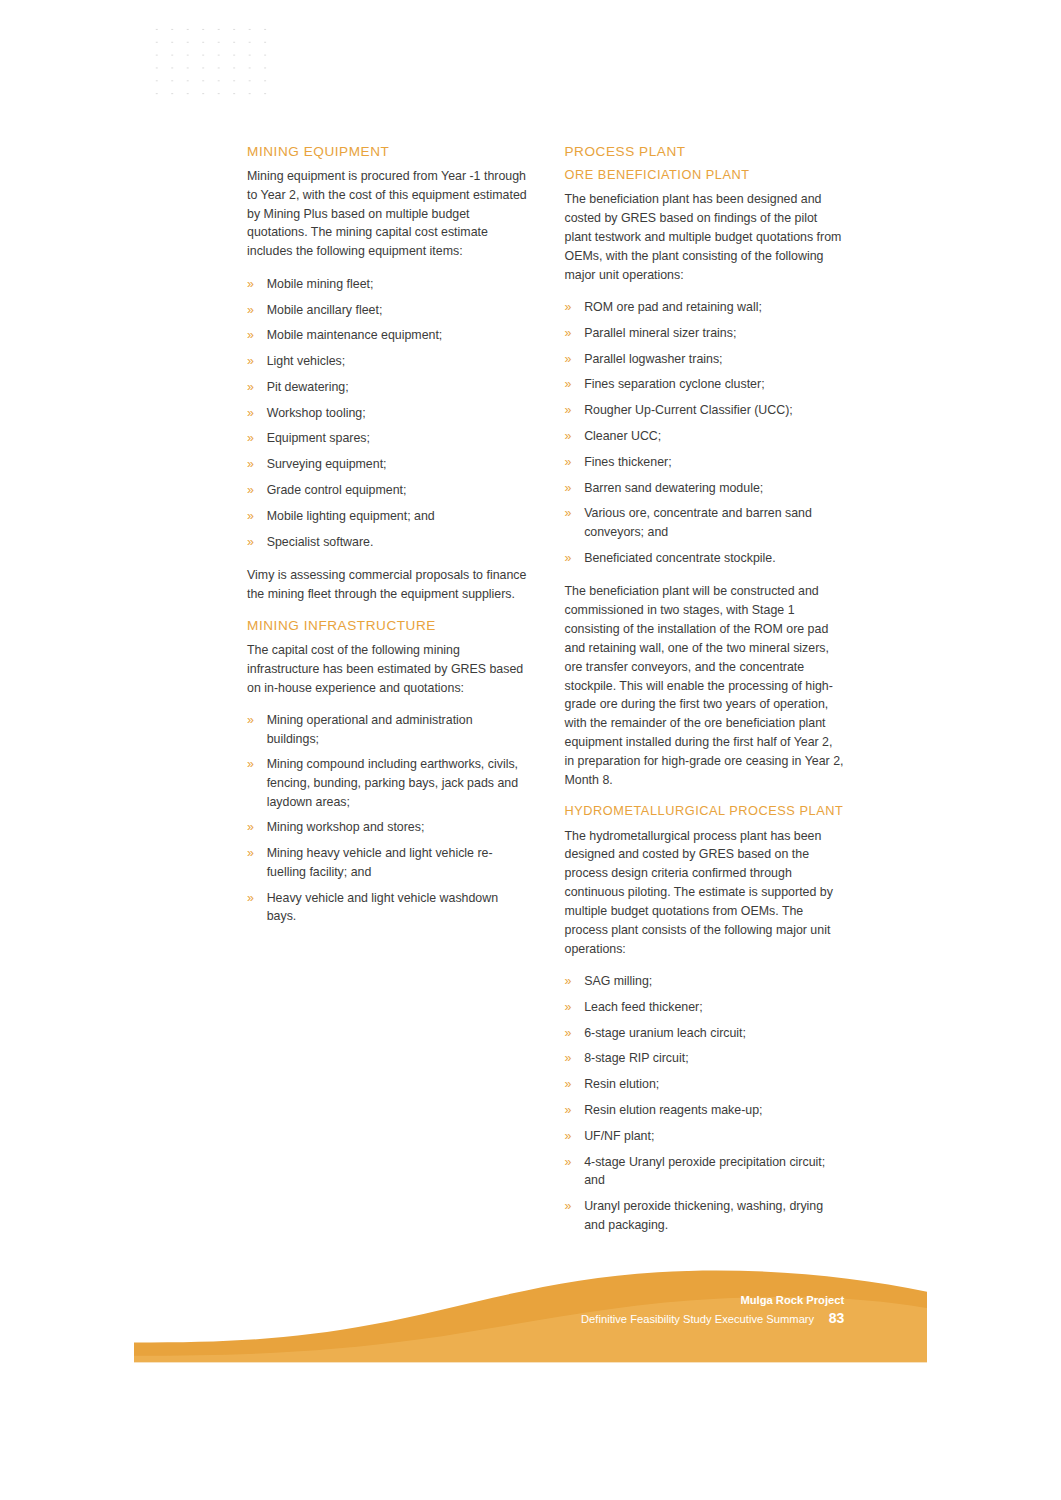Mining Equipment
Mining equipment is procured from Year -1 through to Year 2, with the cost of this equipment estimated by Mining Plus based on multiple budget quotations. The mining capital cost estimate includes the following equipment items:
Mobile mining fleet;
Mobile ancillary fleet;
Mobile maintenance equipment;
Light vehicles;
Pit dewatering;
Workshop tooling;
Equipment spares;
Surveying equipment;
Grade control equipment;
Mobile lighting equipment; and
Specialist software.
Vimy is assessing commercial proposals to finance the mining fleet through the equipment suppliers.
Mining Infrastructure
The capital cost of the following mining infrastructure has been estimated by GRES based on in-house experience and quotations:
Mining operational and administration buildings;
Mining compound including earthworks, civils, fencing, bunding, parking bays, jack pads and laydown areas;
Mining workshop and stores;
Mining heavy vehicle and light vehicle re-fuelling facility; and
Heavy vehicle and light vehicle washdown bays.
Process Plant
Ore Beneficiation Plant
The beneficiation plant has been designed and costed by GRES based on findings of the pilot plant testwork and multiple budget quotations from OEMs, with the plant consisting of the following major unit operations:
ROM ore pad and retaining wall;
Parallel mineral sizer trains;
Parallel logwasher trains;
Fines separation cyclone cluster;
Rougher Up-Current Classifier (UCC);
Cleaner UCC;
Fines thickener;
Barren sand dewatering module;
Various ore, concentrate and barren sand conveyors; and
Beneficiated concentrate stockpile.
The beneficiation plant will be constructed and commissioned in two stages, with Stage 1 consisting of the installation of the ROM ore pad and retaining wall, one of the two mineral sizers, ore transfer conveyors, and the concentrate stockpile. This will enable the processing of high-grade ore during the first two years of operation, with the remainder of the ore beneficiation plant equipment installed during the first half of Year 2, in preparation for high-grade ore ceasing in Year 2, Month 8.
Hydrometallurgical Process Plant
The hydrometallurgical process plant has been designed and costed by GRES based on the process design criteria confirmed through continuous piloting. The estimate is supported by multiple budget quotations from OEMs. The process plant consists of the following major unit operations:
SAG milling;
Leach feed thickener;
6-stage uranium leach circuit;
8-stage RIP circuit;
Resin elution;
Resin elution reagents make-up;
UF/NF plant;
4-stage Uranyl peroxide precipitation circuit; and
Uranyl peroxide thickening, washing, drying and packaging.
Mulga Rock Project
Definitive Feasibility Study Executive Summary 83